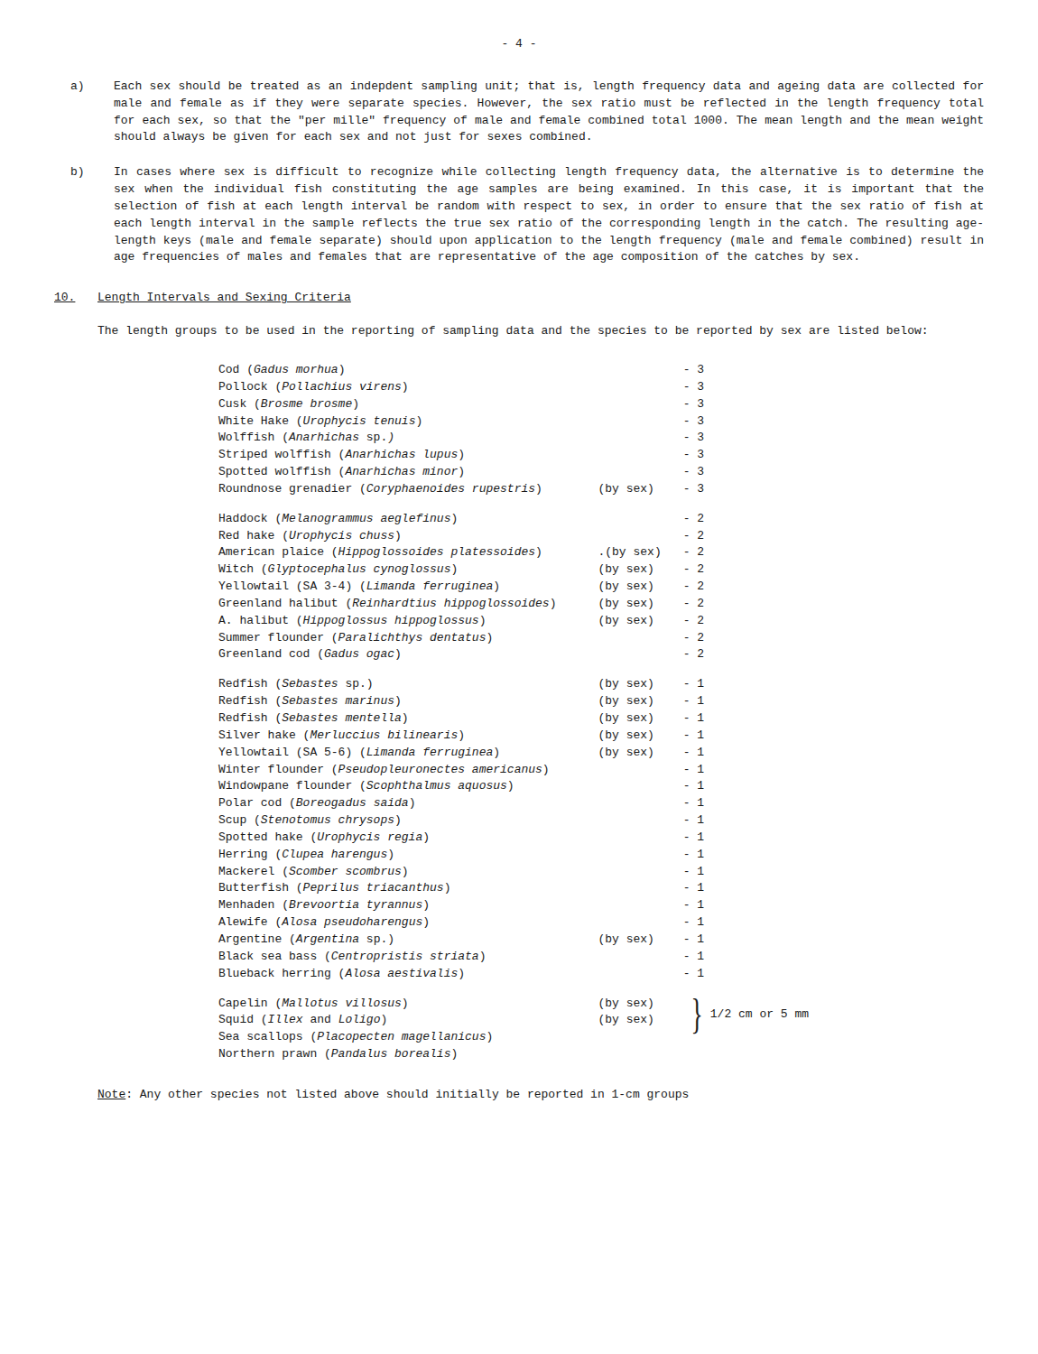- 4 -
a) Each sex should be treated as an indepdent sampling unit; that is, length frequency data and ageing data are collected for male and female as if they were separate species. However, the sex ratio must be reflected in the length frequency total for each sex, so that the "per mille" frequency of male and female combined total 1000. The mean length and the mean weight should always be given for each sex and not just for sexes combined.
b) In cases where sex is difficult to recognize while collecting length frequency data, the alternative is to determine the sex when the individual fish constituting the age samples are being examined. In this case, it is important that the selection of fish at each length interval be random with respect to sex, in order to ensure that the sex ratio of fish at each length interval in the sample reflects the true sex ratio of the corresponding length in the catch. The resulting age-length keys (male and female separate) should upon application to the length frequency (male and female combined) result in age frequencies of males and females that are representative of the age composition of the catches by sex.
10. Length Intervals and Sexing Criteria
The length groups to be used in the reporting of sampling data and the species to be reported by sex are listed below:
| Cod ( Gadus morhua ) | | - 3 | |
| Pollock ( Pollachius virens ) | | - 3 | |
| Cusk ( Brosme brosme ) | | - 3 | |
| White Hake ( Urophycis tenuis ) | | - 3 | |
| Wolffish ( Anarhichas sp. ) | | - 3 | |
| Striped wolffish ( Anarhichas lupus ) | | - 3 | |
| Spotted wolffish ( Anarhichas minor ) | | - 3 | |
| Roundnose grenadier ( Coryphaenoides rupestris ) | (by sex) | - 3 | |
| Haddock ( Melanogrammus aeglefinus ) | | - 2 | |
| Red hake ( Urophycis chuss ) | | - 2 | |
| American plaice ( Hippoglossoides platessoides ) | .(by sex) | - 2 | |
| Witch ( Glyptocephalus cynoglossus ) | (by sex) | - 2 | |
| Yellowtail (SA 3-4) ( Limanda ferruginea ) | (by sex) | - 2 | |
| Greenland halibut ( Reinhardtius hippoglossoides ) | (by sex) | - 2 | |
| A. halibut ( Hippoglossus hippoglossus ) | (by sex) | - 2 | |
| Summer flounder ( Paralichthys dentatus ) | | - 2 | |
| Greenland cod ( Gadus ogac ) | | - 2 | |
| Redfish ( Sebastes sp.) | (by sex) | - 1 | |
| Redfish ( Sebastes marinus ) | (by sex) | - 1 | |
| Redfish ( Sebastes mentella ) | (by sex) | - 1 | |
| Silver hake ( Merluccius bilinearis ) | (by sex) | - 1 | |
| Yellowtail (SA 5-6) ( Limanda ferruginea ) | (by sex) | - 1 | |
| Winter flounder ( Pseudopleuronectes americanus ) | | - 1 | |
| Windowpane flounder ( Scophthalmus aquosus ) | | - 1 | |
| Polar cod ( Boreogadus saida ) | | - 1 | |
| Scup ( Stenotomus chrysops ) | | - 1 | |
| Spotted hake ( Urophycis regia ) | | - 1 | |
| Herring ( Clupea harengus ) | | - 1 | |
| Mackerel ( Scomber scombrus ) | | - 1 | |
| Butterfish ( Peprilus triacanthus ) | | - 1 | |
| Menhaden ( Brevoortia tyrannus ) | | - 1 | |
| Alewife ( Alosa pseudoharengus ) | | - 1 | |
| Argentine ( Argentina sp.) | (by sex) | - 1 | |
| Black sea bass ( Centropristis striata ) | | - 1 | |
| Blueback herring ( Alosa aestivalis ) | | - 1 | |
| Capelin ( Mallotus villosus ) | (by sex) | } 1/2 cm or 5 mm |
| Squid ( Illex and Loligo ) | (by sex) |
| Sea scallops ( Placopecten magellanicus ) | |
| Northern prawn ( Pandalus borealis ) | |
Note: Any other species not listed above should initially be reported in 1-cm groups